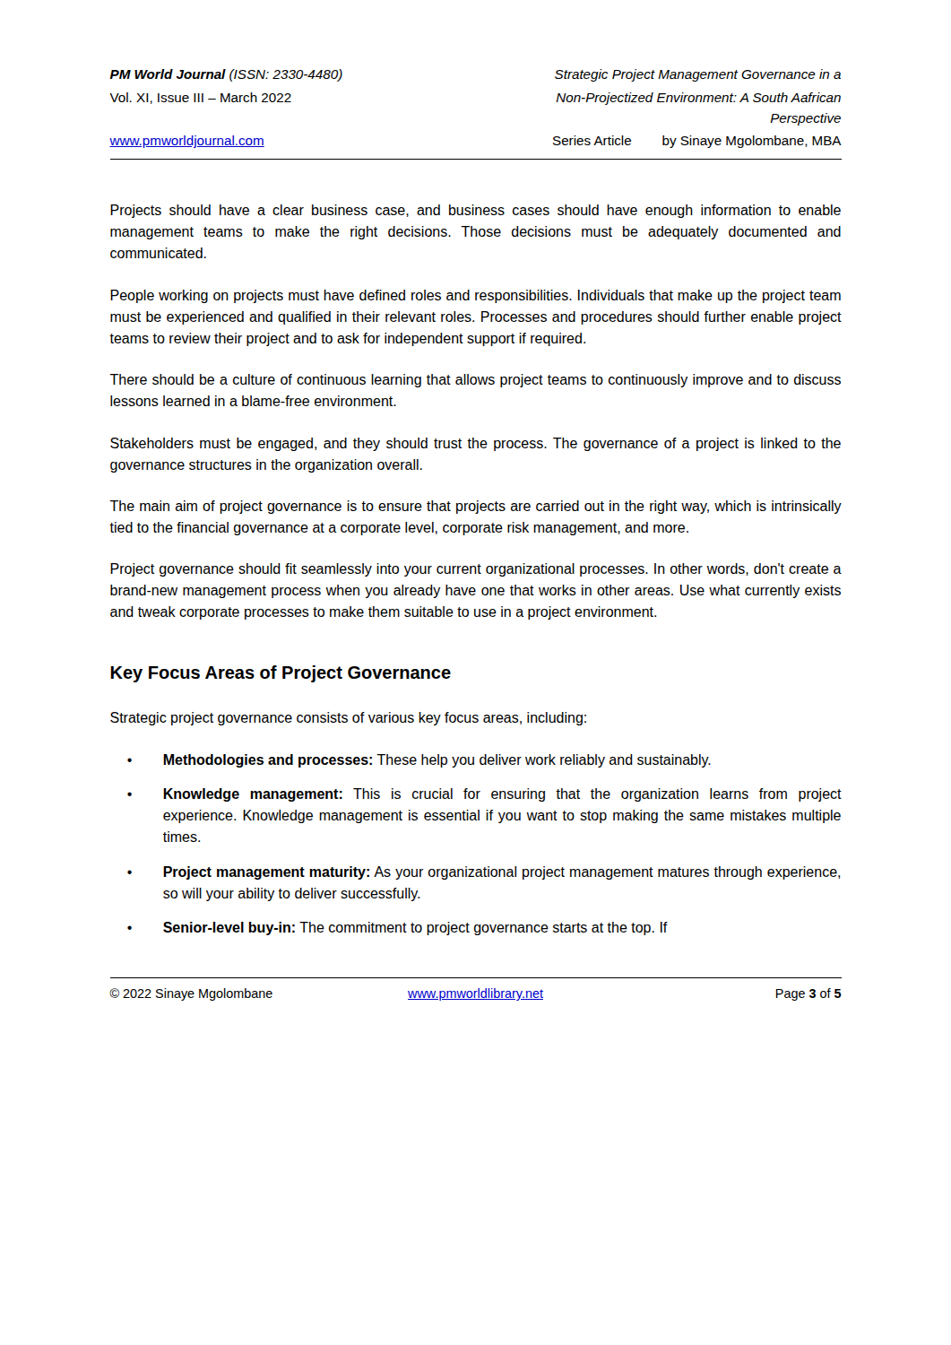PM World Journal (ISSN: 2330-4480)
Strategic Project Management Governance in a
Vol. XI, Issue III – March 2022
Non-Projectized Environment: A South Aafrican Perspective
www.pmworldjournal.com
Series Article by Sinaye Mgolombane, MBA
Projects should have a clear business case, and business cases should have enough information to enable management teams to make the right decisions. Those decisions must be adequately documented and communicated.
People working on projects must have defined roles and responsibilities. Individuals that make up the project team must be experienced and qualified in their relevant roles. Processes and procedures should further enable project teams to review their project and to ask for independent support if required.
There should be a culture of continuous learning that allows project teams to continuously improve and to discuss lessons learned in a blame-free environment.
Stakeholders must be engaged, and they should trust the process. The governance of a project is linked to the governance structures in the organization overall.
The main aim of project governance is to ensure that projects are carried out in the right way, which is intrinsically tied to the financial governance at a corporate level, corporate risk management, and more.
Project governance should fit seamlessly into your current organizational processes. In other words, don't create a brand-new management process when you already have one that works in other areas. Use what currently exists and tweak corporate processes to make them suitable to use in a project environment.
Key Focus Areas of Project Governance
Strategic project governance consists of various key focus areas, including:
Methodologies and processes: These help you deliver work reliably and sustainably.
Knowledge management: This is crucial for ensuring that the organization learns from project experience. Knowledge management is essential if you want to stop making the same mistakes multiple times.
Project management maturity: As your organizational project management matures through experience, so will your ability to deliver successfully.
Senior-level buy-in: The commitment to project governance starts at the top. If
© 2022 Sinaye Mgolombane
www.pmworldlibrary.net
Page 3 of 5